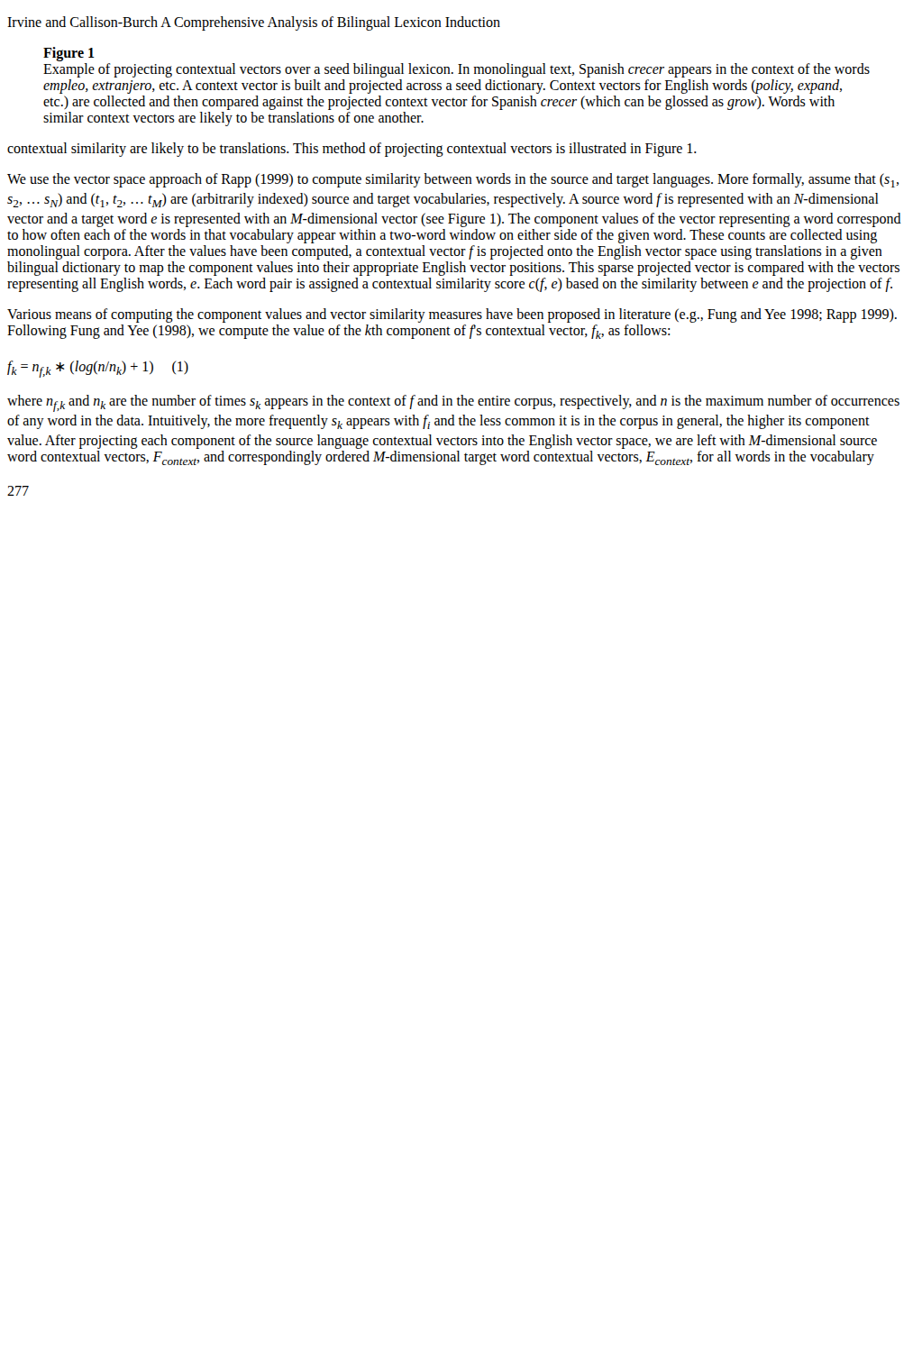Irvine and Callison-Burch A Comprehensive Analysis of Bilingual Lexicon Induction
Figure 1
Example of projecting contextual vectors over a seed bilingual lexicon. In monolingual text, Spanish crecer appears in the context of the words empleo, extranjero, etc. A context vector is built and projected across a seed dictionary. Context vectors for English words (policy, expand, etc.) are collected and then compared against the projected context vector for Spanish crecer (which can be glossed as grow). Words with similar context vectors are likely to be translations of one another.
contextual similarity are likely to be translations. This method of projecting contextual vectors is illustrated in Figure 1.
We use the vector space approach of Rapp (1999) to compute similarity between words in the source and target languages. More formally, assume that (s1, s2, … sN) and (t1, t2, … tM) are (arbitrarily indexed) source and target vocabularies, respectively. A source word f is represented with an N-dimensional vector and a target word e is represented with an M-dimensional vector (see Figure 1). The component values of the vector representing a word correspond to how often each of the words in that vocabulary appear within a two-word window on either side of the given word. These counts are collected using monolingual corpora. After the values have been computed, a contextual vector f is projected onto the English vector space using translations in a given bilingual dictionary to map the component values into their appropriate English vector positions. This sparse projected vector is compared with the vectors representing all English words, e. Each word pair is assigned a contextual similarity score c(f, e) based on the similarity between e and the projection of f.
Various means of computing the component values and vector similarity measures have been proposed in literature (e.g., Fung and Yee 1998; Rapp 1999). Following Fung and Yee (1998), we compute the value of the kth component of f's contextual vector, fk, as follows:
fk = nf,k ∗ (log(n/nk) + 1) (1)
where nf,k and nk are the number of times sk appears in the context of f and in the entire corpus, respectively, and n is the maximum number of occurrences of any word in the data. Intuitively, the more frequently sk appears with fi and the less common it is in the corpus in general, the higher its component value. After projecting each component of the source language contextual vectors into the English vector space, we are left with M-dimensional source word contextual vectors, Fcontext, and correspondingly ordered M-dimensional target word contextual vectors, Econtext, for all words in the vocabulary
277